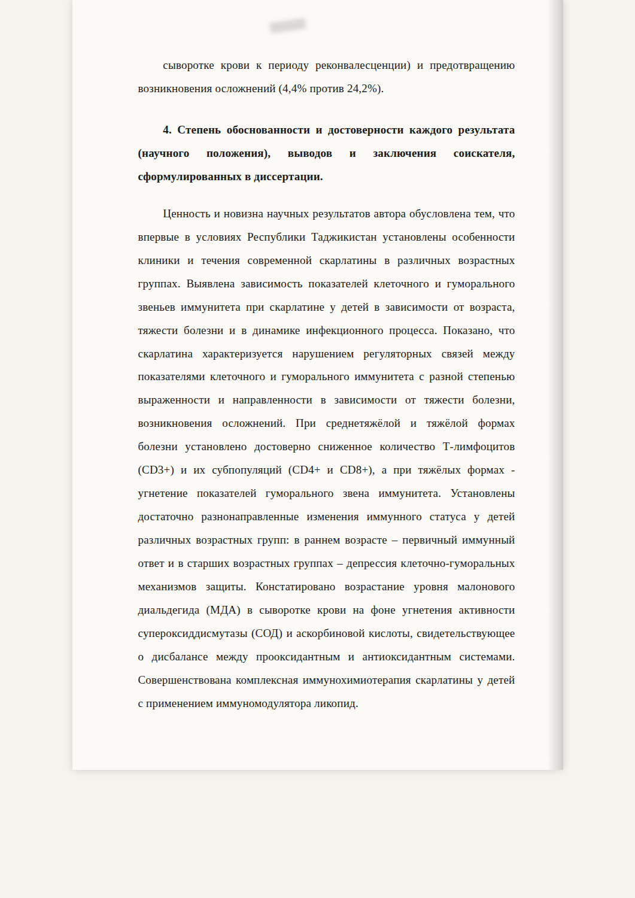сыворотке крови к периоду реконвалесценции) и предотвращению возникновения осложнений (4,4% против 24,2%).
4. Степень обоснованности и достоверности каждого результата (научного положения), выводов и заключения соискателя, сформулированных в диссертации.
Ценность и новизна научных результатов автора обусловлена тем, что впервые в условиях Республики Таджикистан установлены особенности клиники и течения современной скарлатины в различных возрастных группах. Выявлена зависимость показателей клеточного и гуморального звеньев иммунитета при скарлатине у детей в зависимости от возраста, тяжести болезни и в динамике инфекционного процесса. Показано, что скарлатина характеризуется нарушением регуляторных связей между показателями клеточного и гуморального иммунитета с разной степенью выраженности и направленности в зависимости от тяжести болезни, возникновения осложнений. При среднетяжёлой и тяжёлой формах болезни установлено достоверно сниженное количество Т-лимфоцитов (CD3+) и их субпопуляций (CD4+ и CD8+), а при тяжёлых формах - угнетение показателей гуморального звена иммунитета. Установлены достаточно разнонаправленные изменения иммунного статуса у детей различных возрастных групп: в раннем возрасте – первичный иммунный ответ и в старших возрастных группах – депрессия клеточно-гуморальных механизмов защиты. Констатировано возрастание уровня малонового диальдегида (МДА) в сыворотке крови на фоне угнетения активности супероксиддисмутазы (СОД) и аскорбиновой кислоты, свидетельствующее о дисбалансе между прооксидантным и антиоксидантным системами. Совершенствована комплексная иммунохимиотерапия скарлатины у детей с применением иммуномодулятора ликопид.